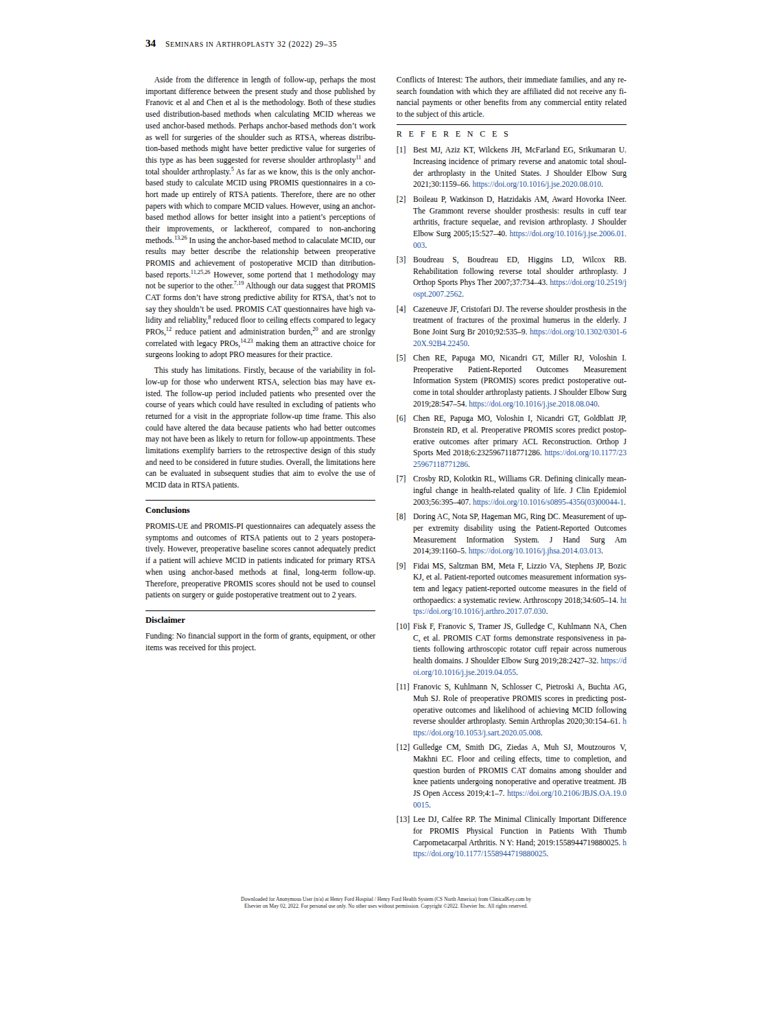34 SEMINARS IN ARTHROPLASTY 32 (2022) 29–35
Aside from the difference in length of follow-up, perhaps the most important difference between the present study and those published by Franovic et al and Chen et al is the methodology. Both of these studies used distribution-based methods when calculating MCID whereas we used anchor-based methods. Perhaps anchor-based methods don’t work as well for surgeries of the shoulder such as RTSA, whereas distribution-based methods might have better predictive value for surgeries of this type as has been suggested for reverse shoulder arthroplasty11 and total shoulder arthroplasty.5 As far as we know, this is the only anchor-based study to calculate MCID using PROMIS questionnaires in a cohort made up entirely of RTSA patients. Therefore, there are no other papers with which to compare MCID values. However, using an anchor-based method allows for better insight into a patient’s perceptions of their improvements, or lackthereof, compared to non-anchoring methods.13,26 In using the anchor-based method to calaculate MCID, our results may better describe the relationship between preoperative PROMIS and achievement of postoperative MCID than ditribution-based reports.11,25,26 However, some portend that 1 methodology may not be superior to the other.7,19 Although our data suggest that PROMIS CAT forms don’t have strong predictive ability for RTSA, that’s not to say they shouldn’t be used. PROMIS CAT questionnaires have high validity and reliablity,8 reduced floor to ceiling effects compared to legacy PROs,12 reduce patient and administration burden,20 and are stronlgy correlated with legacy PROs,14,23 making them an attractive choice for surgeons looking to adopt PRO measures for their practice.
This study has limitations. Firstly, because of the variability in follow-up for those who underwent RTSA, selection bias may have existed. The follow-up period included patients who presented over the course of years which could have resulted in excluding of patients who returned for a visit in the appropriate follow-up time frame. This also could have altered the data because patients who had better outcomes may not have been as likely to return for follow-up appointments. These limitations exemplify barriers to the retrospective design of this study and need to be considered in future studies. Overall, the limitations here can be evaluated in subsequent studies that aim to evolve the use of MCID data in RTSA patients.
Conclusions
PROMIS-UE and PROMIS-PI questionnaires can adequately assess the symptoms and outcomes of RTSA patients out to 2 years postoperatively. However, preoperative baseline scores cannot adequately predict if a patient will achieve MCID in patients indicated for primary RTSA when using anchor-based methods at final, long-term follow-up. Therefore, preoperative PROMIS scores should not be used to counsel patients on surgery or guide postoperative treatment out to 2 years.
Disclaimer
Funding: No financial support in the form of grants, equipment, or other items was received for this project.
Conflicts of Interest: The authors, their immediate families, and any research foundation with which they are affiliated did not receive any financial payments or other benefits from any commercial entity related to the subject of this article.
R E F E R E N C E S
Best MJ, Aziz KT, Wilckens JH, McFarland EG, Srikumaran U. Increasing incidence of primary reverse and anatomic total shoulder arthroplasty in the United States. J Shoulder Elbow Surg 2021;30:1159–66. https://doi.org/10.1016/j.jse.2020.08.010.
Boileau P, Watkinson D, Hatzidakis AM, Award Hovorka INeer. The Grammont reverse shoulder prosthesis: results in cuff tear arthritis, fracture sequelae, and revision arthroplasty. J Shoulder Elbow Surg 2005;15:527–40. https://doi.org/10.1016/j.jse.2006.01.003.
Boudreau S, Boudreau ED, Higgins LD, Wilcox RB. Rehabilitation following reverse total shoulder arthroplasty. J Orthop Sports Phys Ther 2007;37:734–43. https://doi.org/10.2519/jospt.2007.2562.
Cazeneuve JF, Cristofari DJ. The reverse shoulder prosthesis in the treatment of fractures of the proximal humerus in the elderly. J Bone Joint Surg Br 2010;92:535–9. https://doi.org/10.1302/0301-620X.92B4.22450.
Chen RE, Papuga MO, Nicandri GT, Miller RJ, Voloshin I. Preoperative Patient-Reported Outcomes Measurement Information System (PROMIS) scores predict postoperative outcome in total shoulder arthroplasty patients. J Shoulder Elbow Surg 2019;28:547–54. https://doi.org/10.1016/j.jse.2018.08.040.
Chen RE, Papuga MO, Voloshin I, Nicandri GT, Goldblatt JP, Bronstein RD, et al. Preoperative PROMIS scores predict postoperative outcomes after primary ACL Reconstruction. Orthop J Sports Med 2018;6:2325967118771286. https://doi.org/10.1177/2325967118771286.
Crosby RD, Kolotkin RL, Williams GR. Defining clinically meaningful change in health-related quality of life. J Clin Epidemiol 2003;56:395–407. https://doi.org/10.1016/s0895-4356(03)00044-1.
Doring AC, Nota SP, Hageman MG, Ring DC. Measurement of upper extremity disability using the Patient-Reported Outcomes Measurement Information System. J Hand Surg Am 2014;39:1160–5. https://doi.org/10.1016/j.jhsa.2014.03.013.
Fidai MS, Saltzman BM, Meta F, Lizzio VA, Stephens JP, Bozic KJ, et al. Patient-reported outcomes measurement information system and legacy patient-reported outcome measures in the field of orthopaedics: a systematic review. Arthroscopy 2018;34:605–14. https://doi.org/10.1016/j.arthro.2017.07.030.
Fisk F, Franovic S, Tramer JS, Gulledge C, Kuhlmann NA, Chen C, et al. PROMIS CAT forms demonstrate responsiveness in patients following arthroscopic rotator cuff repair across numerous health domains. J Shoulder Elbow Surg 2019;28:2427–32. https://doi.org/10.1016/j.jse.2019.04.055.
Franovic S, Kuhlmann N, Schlosser C, Pietroski A, Buchta AG, Muh SJ. Role of preoperative PROMIS scores in predicting postoperative outcomes and likelihood of achieving MCID following reverse shoulder arthroplasty. Semin Arthroplas 2020;30:154–61. https://doi.org/10.1053/j.sart.2020.05.008.
Gulledge CM, Smith DG, Ziedas A, Muh SJ, Moutzouros V, Makhni EC. Floor and ceiling effects, time to completion, and question burden of PROMIS CAT domains among shoulder and knee patients undergoing nonoperative and operative treatment. JB JS Open Access 2019;4:1–7. https://doi.org/10.2106/JBJS.OA.19.00015.
Lee DJ, Calfee RP. The Minimal Clinically Important Difference for PROMIS Physical Function in Patients With Thumb Carpometacarpal Arthritis. N Y: Hand; 2019:1558944719880025. https://doi.org/10.1177/1558944719880025.
Downloaded for Anonymous User (n/a) at Henry Ford Hospital / Henry Ford Health System (CS North America) from ClinicalKey.com by
Elsevier on May 02, 2022. For personal use only. No other uses without permission. Copyright ©2022. Elsevier Inc. All rights reserved.